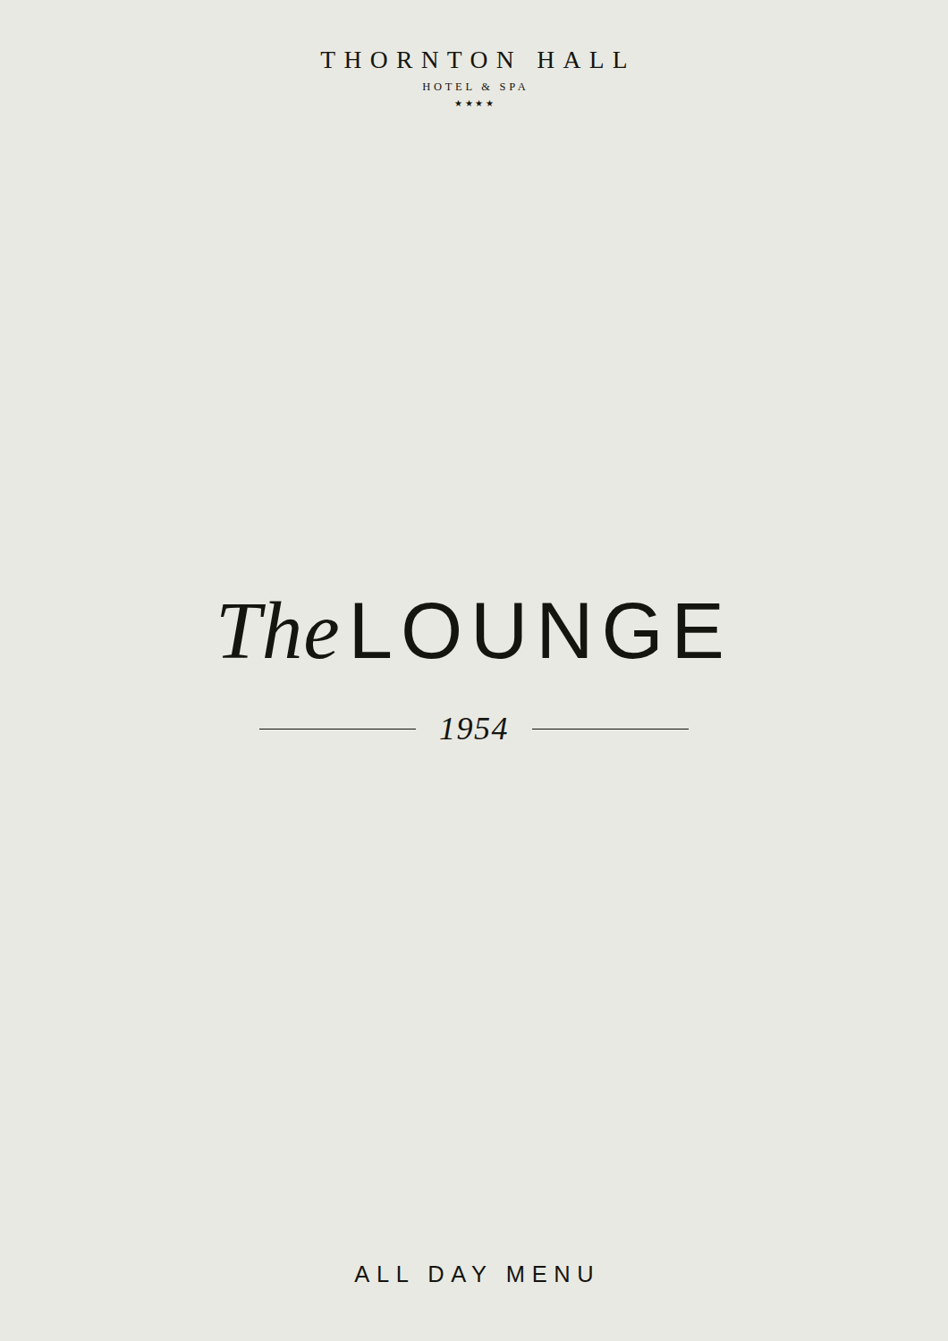THORNTON HALL
HOTEL & SPA
★★★★
The LOUNGE
1954
ALL DAY MENU